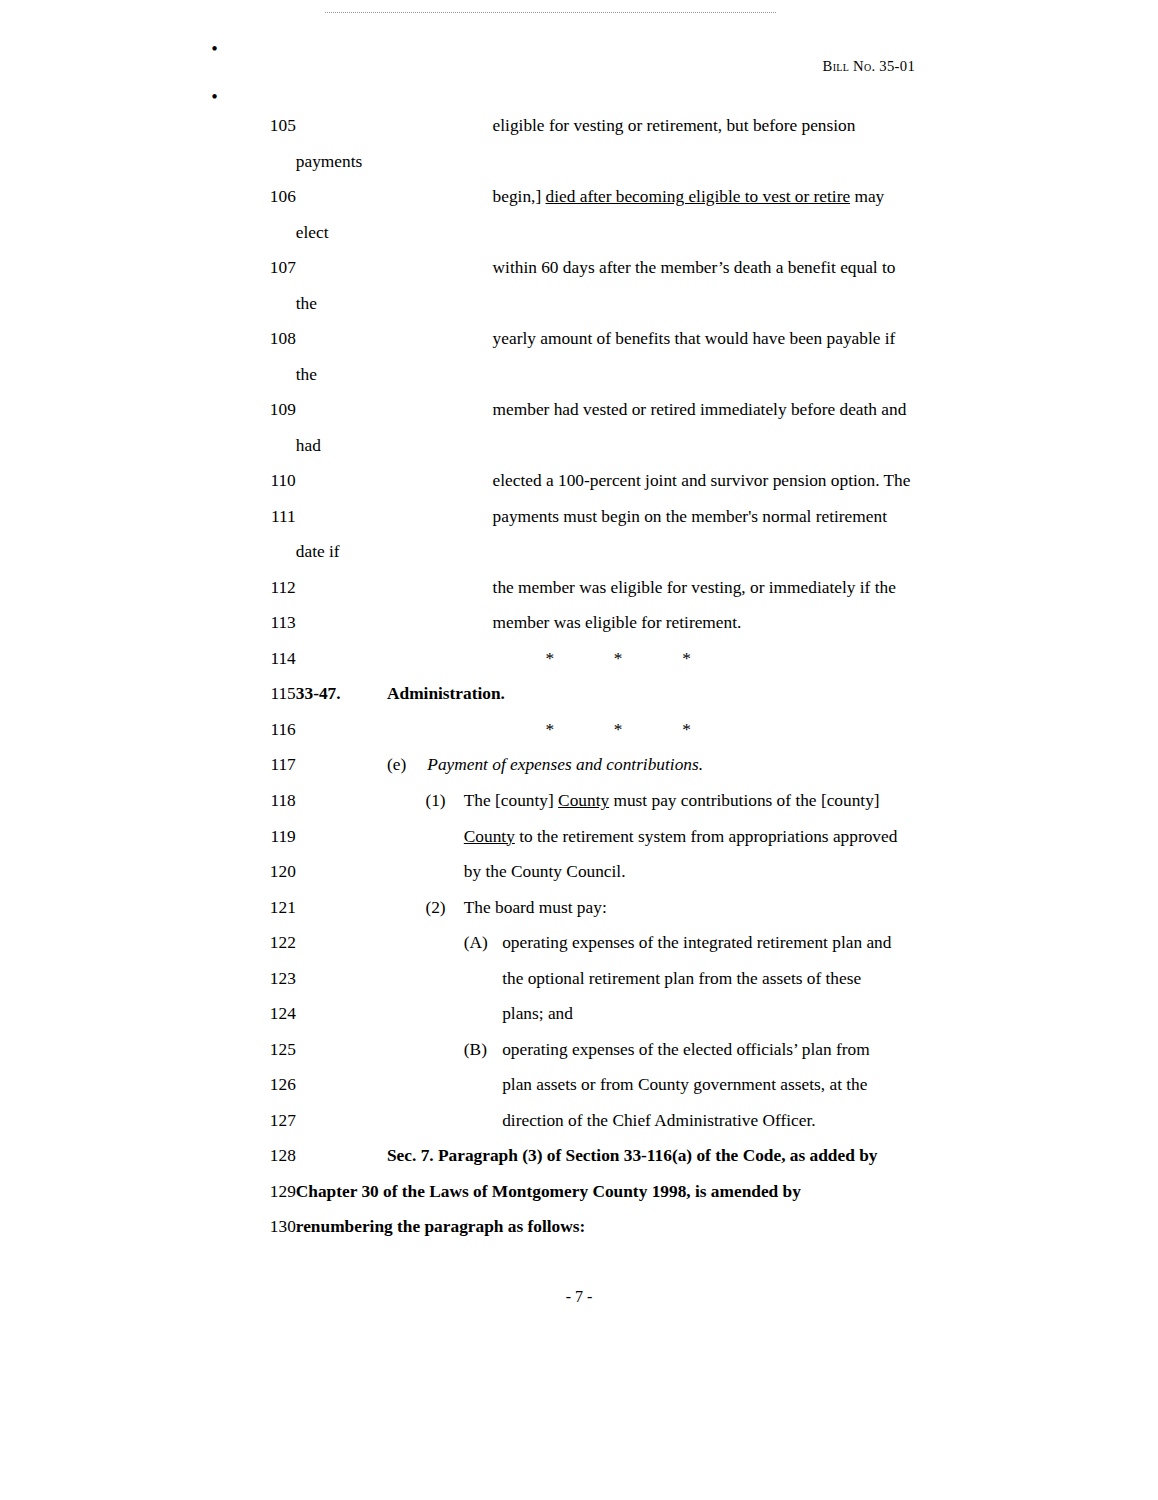•
•
Bill No. 35-01
| 105 | eligible for vesting or retirement, but before pension payments |
| 106 | begin,] died after becoming eligible to vest or retire may elect |
| 107 | within 60 days after the member’s death a benefit equal to the |
| 108 | yearly amount of benefits that would have been payable if the |
| 109 | member had vested or retired immediately before death and had |
| 110 | elected a 100-percent joint and survivor pension option. The |
| 111 | payments must begin on the member's normal retirement date if |
| 112 | the member was eligible for vesting, or immediately if the |
| 113 | member was eligible for retirement. |
| 114 | * * * |
| 115 | 33-47. Administration. |
| 116 | * * * |
| 117 | (e) Payment of expenses and contributions. |
| 118 | (1) The [county] County must pay contributions of the [county] |
| 119 | County to the retirement system from appropriations approved |
| 120 | by the County Council. |
| 121 | (2) The board must pay: |
| 122 | (A) operating expenses of the integrated retirement plan and |
| 123 | the optional retirement plan from the assets of these |
| 124 | plans; and |
| 125 | (B) operating expenses of the elected officials’ plan from |
| 126 | plan assets or from County government assets, at the |
| 127 | direction of the Chief Administrative Officer. |
| 128 | Sec. 7. Paragraph (3) of Section 33-116(a) of the Code, as added by |
| 129 | Chapter 30 of the Laws of Montgomery County 1998, is amended by |
| 130 | renumbering the paragraph as follows: |
- 7 -